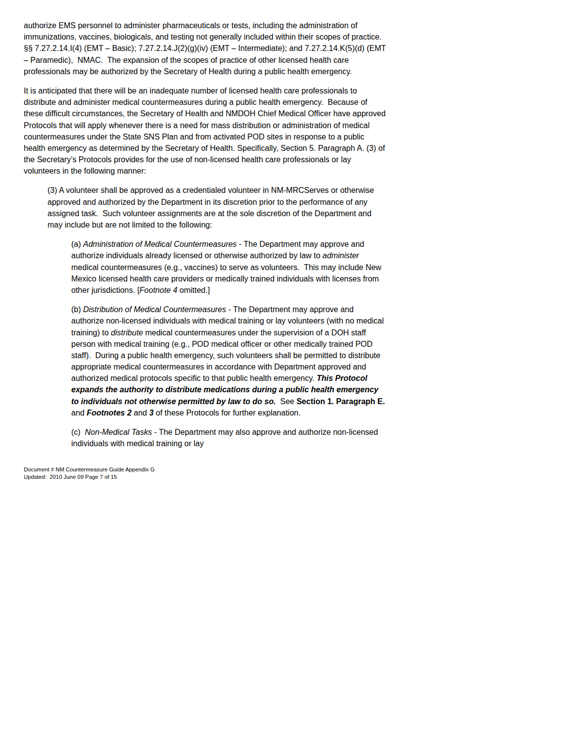authorize EMS personnel to administer pharmaceuticals or tests, including the administration of immunizations, vaccines, biologicals, and testing not generally included within their scopes of practice. §§ 7.27.2.14.I(4) (EMT – Basic); 7.27.2.14.J(2)(g)(iv) (EMT – Intermediate); and 7.27.2.14.K(5)(d) (EMT – Paramedic), NMAC. The expansion of the scopes of practice of other licensed health care professionals may be authorized by the Secretary of Health during a public health emergency.
It is anticipated that there will be an inadequate number of licensed health care professionals to distribute and administer medical countermeasures during a public health emergency. Because of these difficult circumstances, the Secretary of Health and NMDOH Chief Medical Officer have approved Protocols that will apply whenever there is a need for mass distribution or administration of medical countermeasures under the State SNS Plan and from activated POD sites in response to a public health emergency as determined by the Secretary of Health. Specifically, Section 5. Paragraph A. (3) of the Secretary’s Protocols provides for the use of non-licensed health care professionals or lay volunteers in the following manner:
(3) A volunteer shall be approved as a credentialed volunteer in NM-MRCServes or otherwise approved and authorized by the Department in its discretion prior to the performance of any assigned task. Such volunteer assignments are at the sole discretion of the Department and may include but are not limited to the following:
(a) Administration of Medical Countermeasures - The Department may approve and authorize individuals already licensed or otherwise authorized by law to administer medical countermeasures (e.g., vaccines) to serve as volunteers. This may include New Mexico licensed health care providers or medically trained individuals with licenses from other jurisdictions. [Footnote 4 omitted.]
(b) Distribution of Medical Countermeasures - The Department may approve and authorize non-licensed individuals with medical training or lay volunteers (with no medical training) to distribute medical countermeasures under the supervision of a DOH staff person with medical training (e.g., POD medical officer or other medically trained POD staff). During a public health emergency, such volunteers shall be permitted to distribute appropriate medical countermeasures in accordance with Department approved and authorized medical protocols specific to that public health emergency. This Protocol expands the authority to distribute medications during a public health emergency to individuals not otherwise permitted by law to do so. See Section 1. Paragraph E. and Footnotes 2 and 3 of these Protocols for further explanation.
(c) Non-Medical Tasks - The Department may also approve and authorize non-licensed individuals with medical training or lay
Document # NM Countermeasure Guide Appendix G
Updated: 2010 June 09 Page 7 of 15